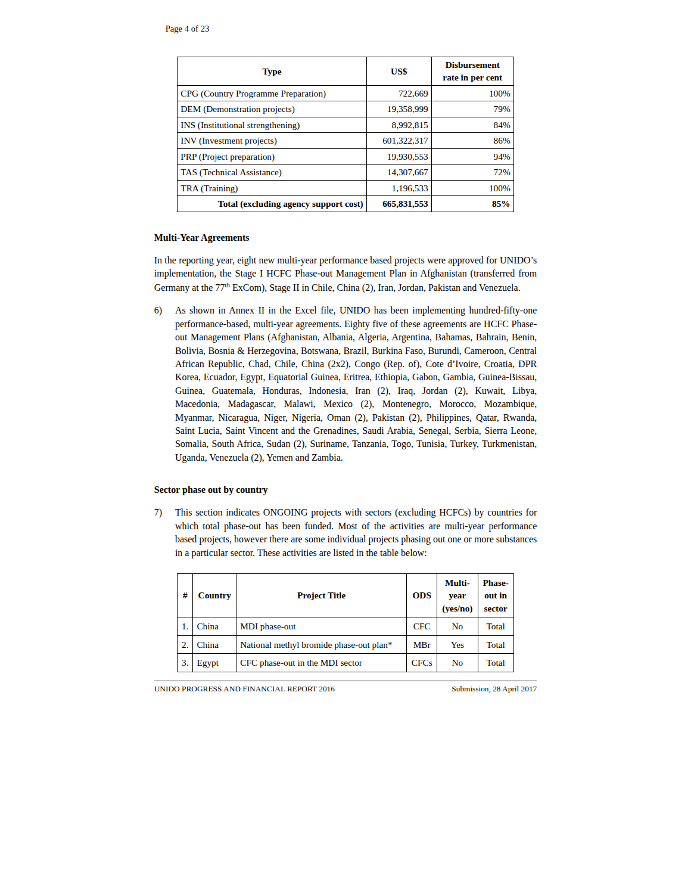Page 4 of 23
| Type | US$ | Disbursement rate in per cent |
| --- | --- | --- |
| CPG (Country Programme Preparation) | 722,669 | 100% |
| DEM (Demonstration projects) | 19,358,999 | 79% |
| INS (Institutional strengthening) | 8,992,815 | 84% |
| INV (Investment projects) | 601,322,317 | 86% |
| PRP (Project preparation) | 19,930,553 | 94% |
| TAS (Technical Assistance) | 14,307,667 | 72% |
| TRA (Training) | 1,196,533 | 100% |
| Total (excluding agency support cost) | 665,831,553 | 85% |
Multi-Year Agreements
In the reporting year, eight new multi-year performance based projects were approved for UNIDO’s implementation, the Stage I HCFC Phase-out Management Plan in Afghanistan (transferred from Germany at the 77th ExCom), Stage II in Chile, China (2), Iran, Jordan, Pakistan and Venezuela.
6)
As shown in Annex II in the Excel file, UNIDO has been implementing hundred-fifty-one performance-based, multi-year agreements. Eighty five of these agreements are HCFC Phase-out Management Plans (Afghanistan, Albania, Algeria, Argentina, Bahamas, Bahrain, Benin, Bolivia, Bosnia & Herzegovina, Botswana, Brazil, Burkina Faso, Burundi, Cameroon, Central African Republic, Chad, Chile, China (2x2), Congo (Rep. of), Cote d’Ivoire, Croatia, DPR Korea, Ecuador, Egypt, Equatorial Guinea, Eritrea, Ethiopia, Gabon, Gambia, Guinea-Bissau, Guinea, Guatemala, Honduras, Indonesia, Iran (2), Iraq, Jordan (2), Kuwait, Libya, Macedonia, Madagascar, Malawi, Mexico (2), Montenegro, Morocco, Mozambique, Myanmar, Nicaragua, Niger, Nigeria, Oman (2), Pakistan (2), Philippines, Qatar, Rwanda, Saint Lucia, Saint Vincent and the Grenadines, Saudi Arabia, Senegal, Serbia, Sierra Leone, Somalia, South Africa, Sudan (2), Suriname, Tanzania, Togo, Tunisia, Turkey, Turkmenistan, Uganda, Venezuela (2), Yemen and Zambia.
Sector phase out by country
7)
This section indicates ONGOING projects with sectors (excluding HCFCs) by countries for which total phase-out has been funded. Most of the activities are multi-year performance based projects, however there are some individual projects phasing out one or more substances in a particular sector. These activities are listed in the table below:
| # | Country | Project Title | ODS | Multi- year (yes/no) | Phase- out in sector |
| --- | --- | --- | --- | --- | --- |
| 1. | China | MDI phase-out | CFC | No | Total |
| 2. | China | National methyl bromide phase-out plan* | MBr | Yes | Total |
| 3. | Egypt | CFC phase-out in the MDI sector | CFCs | No | Total |
UNIDO PROGRESS AND FINANCIAL REPORT 2016 Submission, 28 April 2017